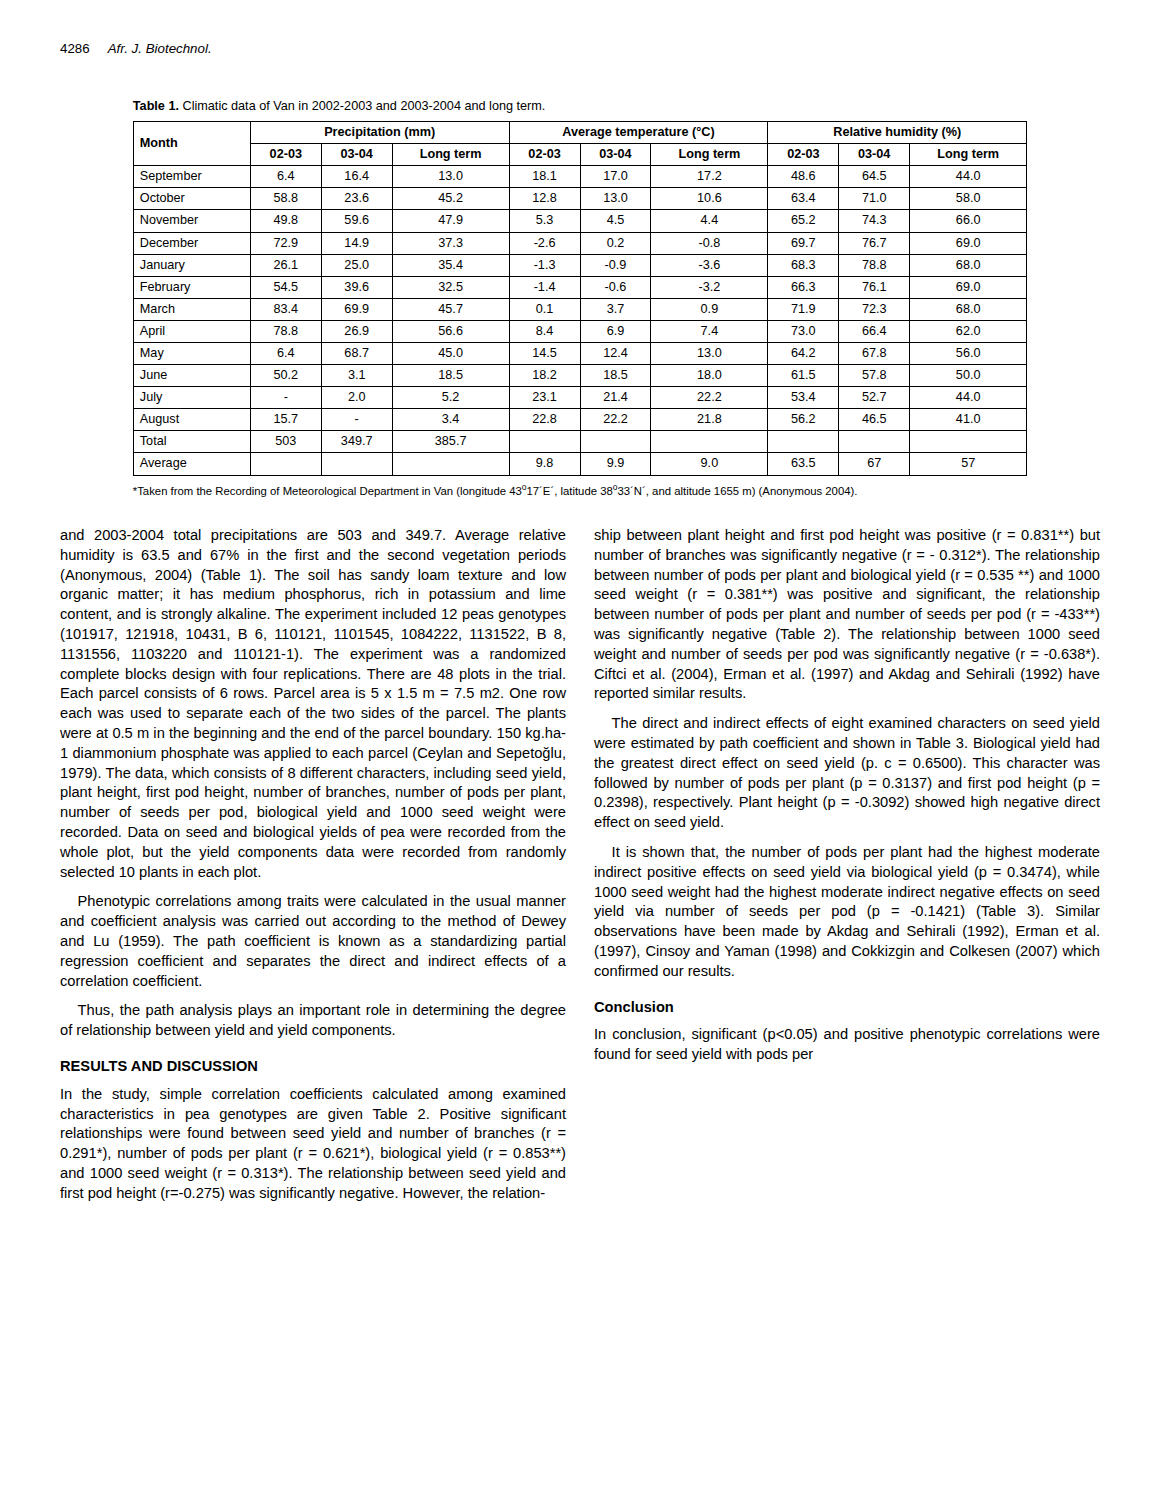4286 Afr. J. Biotechnol.
Table 1. Climatic data of Van in 2002-2003 and 2003-2004 and long term.
| Month | Precipitation (mm) | Average temperature (°C) | Relative humidity (%) |
| --- | --- | --- | --- |
| 02-03 | 03-04 | Long term | 02-03 | 03-04 | Long term | 02-03 | 03-04 | Long term |
| September | 6.4 | 16.4 | 13.0 | 18.1 | 17.0 | 17.2 | 48.6 | 64.5 | 44.0 |
| October | 58.8 | 23.6 | 45.2 | 12.8 | 13.0 | 10.6 | 63.4 | 71.0 | 58.0 |
| November | 49.8 | 59.6 | 47.9 | 5.3 | 4.5 | 4.4 | 65.2 | 74.3 | 66.0 |
| December | 72.9 | 14.9 | 37.3 | -2.6 | 0.2 | -0.8 | 69.7 | 76.7 | 69.0 |
| January | 26.1 | 25.0 | 35.4 | -1.3 | -0.9 | -3.6 | 68.3 | 78.8 | 68.0 |
| February | 54.5 | 39.6 | 32.5 | -1.4 | -0.6 | -3.2 | 66.3 | 76.1 | 69.0 |
| March | 83.4 | 69.9 | 45.7 | 0.1 | 3.7 | 0.9 | 71.9 | 72.3 | 68.0 |
| April | 78.8 | 26.9 | 56.6 | 8.4 | 6.9 | 7.4 | 73.0 | 66.4 | 62.0 |
| May | 6.4 | 68.7 | 45.0 | 14.5 | 12.4 | 13.0 | 64.2 | 67.8 | 56.0 |
| June | 50.2 | 3.1 | 18.5 | 18.2 | 18.5 | 18.0 | 61.5 | 57.8 | 50.0 |
| July | - | 2.0 | 5.2 | 23.1 | 21.4 | 22.2 | 53.4 | 52.7 | 44.0 |
| August | 15.7 | - | 3.4 | 22.8 | 22.2 | 21.8 | 56.2 | 46.5 | 41.0 |
| Total | 503 | 349.7 | 385.7 | | | | | | |
| Average | | | | 9.8 | 9.9 | 9.0 | 63.5 | 67 | 57 |
*Taken from the Recording of Meteorological Department in Van (longitude 43o17´E´, latitude 38o33´N´, and altitude 1655 m) (Anonymous 2004).
and 2003-2004 total precipitations are 503 and 349.7. Average relative humidity is 63.5 and 67% in the first and the second vegetation periods (Anonymous, 2004) (Table 1). The soil has sandy loam texture and low organic matter; it has medium phosphorus, rich in potassium and lime content, and is strongly alkaline. The experiment included 12 peas genotypes (101917, 121918, 10431, B 6, 110121, 1101545, 1084222, 1131522, B 8, 1131556, 1103220 and 110121-1). The experiment was a randomized complete blocks design with four replications. There are 48 plots in the trial. Each parcel consists of 6 rows. Parcel area is 5 x 1.5 m = 7.5 m2. One row each was used to separate each of the two sides of the parcel. The plants were at 0.5 m in the beginning and the end of the parcel boundary. 150 kg.ha-1 diammonium phosphate was applied to each parcel (Ceylan and Sepetoğlu, 1979). The data, which consists of 8 different characters, including seed yield, plant height, first pod height, number of branches, number of pods per plant, number of seeds per pod, biological yield and 1000 seed weight were recorded. Data on seed and biological yields of pea were recorded from the whole plot, but the yield components data were recorded from randomly selected 10 plants in each plot.
Phenotypic correlations among traits were calculated in the usual manner and coefficient analysis was carried out according to the method of Dewey and Lu (1959). The path coefficient is known as a standardizing partial regression coefficient and separates the direct and indirect effects of a correlation coefficient.
Thus, the path analysis plays an important role in determining the degree of relationship between yield and yield components.
RESULTS AND DISCUSSION
In the study, simple correlation coefficients calculated among examined characteristics in pea genotypes are given Table 2. Positive significant relationships were found between seed yield and number of branches (r = 0.291*), number of pods per plant (r = 0.621*), biological yield (r = 0.853**) and 1000 seed weight (r = 0.313*). The relationship between seed yield and first pod height (r=-0.275) was significantly negative. However, the relation-
ship between plant height and first pod height was positive (r = 0.831**) but number of branches was significantly negative (r = - 0.312*). The relationship between number of pods per plant and biological yield (r = 0.535 **) and 1000 seed weight (r = 0.381**) was positive and significant, the relationship between number of pods per plant and number of seeds per pod (r = -433**) was significantly negative (Table 2). The relationship between 1000 seed weight and number of seeds per pod was significantly negative (r = -0.638*). Ciftci et al. (2004), Erman et al. (1997) and Akdag and Sehirali (1992) have reported similar results.
The direct and indirect effects of eight examined characters on seed yield were estimated by path coefficient and shown in Table 3. Biological yield had the greatest direct effect on seed yield (p. c = 0.6500). This character was followed by number of pods per plant (p = 0.3137) and first pod height (p = 0.2398), respectively. Plant height (p = -0.3092) showed high negative direct effect on seed yield.
It is shown that, the number of pods per plant had the highest moderate indirect positive effects on seed yield via biological yield (p = 0.3474), while 1000 seed weight had the highest moderate indirect negative effects on seed yield via number of seeds per pod (p = -0.1421) (Table 3). Similar observations have been made by Akdag and Sehirali (1992), Erman et al. (1997), Cinsoy and Yaman (1998) and Cokkizgin and Colkesen (2007) which confirmed our results.
Conclusion
In conclusion, significant (p<0.05) and positive phenotypic correlations were found for seed yield with pods per